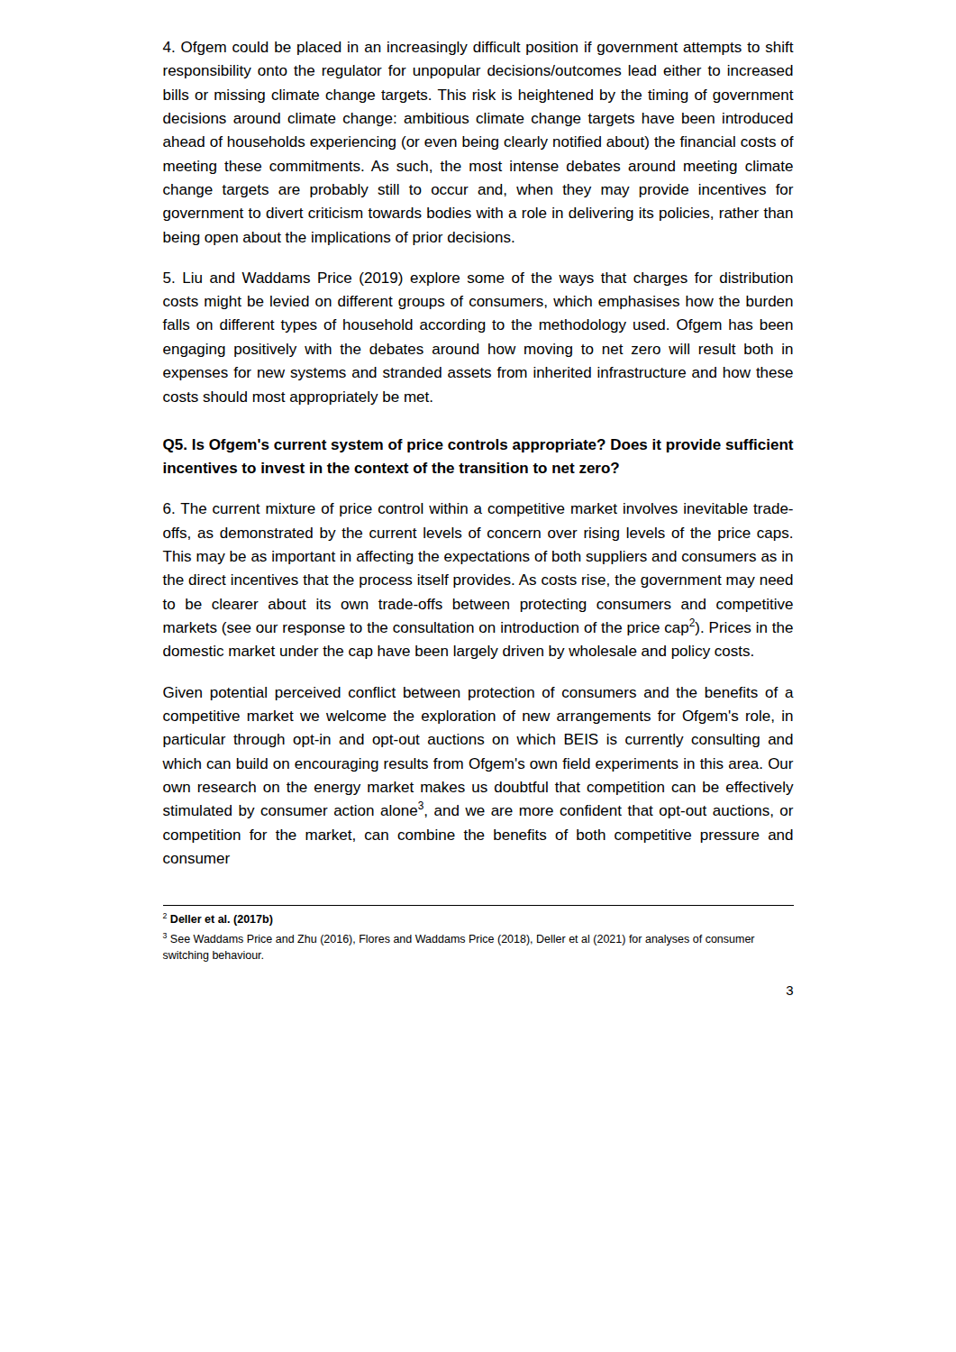4. Ofgem could be placed in an increasingly difficult position if government attempts to shift responsibility onto the regulator for unpopular decisions/outcomes lead either to increased bills or missing climate change targets. This risk is heightened by the timing of government decisions around climate change: ambitious climate change targets have been introduced ahead of households experiencing (or even being clearly notified about) the financial costs of meeting these commitments. As such, the most intense debates around meeting climate change targets are probably still to occur and, when they may provide incentives for government to divert criticism towards bodies with a role in delivering its policies, rather than being open about the implications of prior decisions.
5. Liu and Waddams Price (2019) explore some of the ways that charges for distribution costs might be levied on different groups of consumers, which emphasises how the burden falls on different types of household according to the methodology used. Ofgem has been engaging positively with the debates around how moving to net zero will result both in expenses for new systems and stranded assets from inherited infrastructure and how these costs should most appropriately be met.
Q5. Is Ofgem's current system of price controls appropriate? Does it provide sufficient incentives to invest in the context of the transition to net zero?
6. The current mixture of price control within a competitive market involves inevitable trade-offs, as demonstrated by the current levels of concern over rising levels of the price caps. This may be as important in affecting the expectations of both suppliers and consumers as in the direct incentives that the process itself provides. As costs rise, the government may need to be clearer about its own trade-offs between protecting consumers and competitive markets (see our response to the consultation on introduction of the price cap2). Prices in the domestic market under the cap have been largely driven by wholesale and policy costs.
Given potential perceived conflict between protection of consumers and the benefits of a competitive market we welcome the exploration of new arrangements for Ofgem's role, in particular through opt-in and opt-out auctions on which BEIS is currently consulting and which can build on encouraging results from Ofgem's own field experiments in this area. Our own research on the energy market makes us doubtful that competition can be effectively stimulated by consumer action alone3, and we are more confident that opt-out auctions, or competition for the market, can combine the benefits of both competitive pressure and consumer
2 Deller et al. (2017b)
3 See Waddams Price and Zhu (2016), Flores and Waddams Price (2018), Deller et al (2021) for analyses of consumer switching behaviour.
3